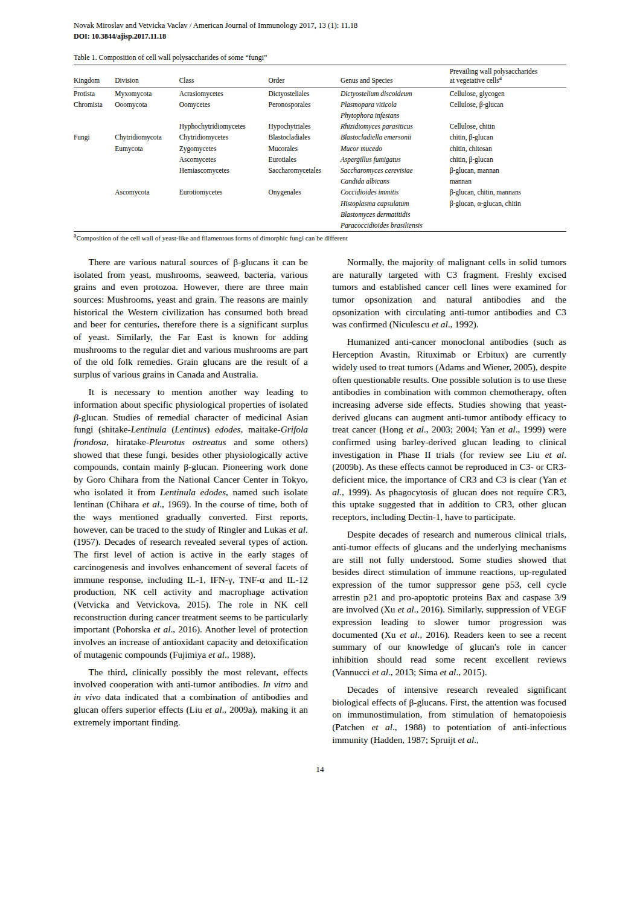Novak Miroslav and Vetvicka Vaclav / American Journal of Immunology 2017, 13 (1): 11.18 DOI: 10.3844/ajisp.2017.11.18
Table 1. Composition of cell wall polysaccharides of some “fungi”
| Kingdom | Division | Class | Order | Genus and Species | Prevailing wall polysaccharides at vegetative cells a |
| --- | --- | --- | --- | --- | --- |
| Protista | Myxomycota | Acrasiomycetes | Dictyosteliales | Dictyostelium discoideum | Cellulose, glycogen |
| Chromista | Ooomycota | Oomycetes | Peronosporales | Plasmopara viticola | Cellulose, β-glucan |
| | | | | Phytophora infestans | |
| | | Hyphochytridiomycetes | Hypochytriales | Rhizidiomyces parasiticus | Cellulose, chitin |
| Fungi | Chytridiomycota | Chytridiomycetes | Blastocladiales | Blastocladiella emersonii | chitin, β-glucan |
| | Eumycota | Zygomycetes | Mucorales | Mucor mucedo | chitin, chitosan |
| | | Ascomycetes | Eurotiales | Aspergillus fumigatus | chitin, β-glucan |
| | | Hemiascomycetes | Saccharomycetales | Saccharomyces cerevisiae | β-glucan, mannan |
| | | | | Candida albicans | mannan |
| | Ascomycota | Eurotiomycetes | Onygenales | Coccidioides immitis | β-glucan, chitin, mannans |
| | | | | Histoplasma capsulatum | β-glucan, α-glucan, chitin |
| | | | | Blastomyces dermatitidis | |
| | | | | Paracoccidioides brasiliensis | |
aComposition of the cell wall of yeast-like and filamentous forms of dimorphic fungi can be different
There are various natural sources of β-glucans it can be isolated from yeast, mushrooms, seaweed, bacteria, various grains and even protozoa. However, there are three main sources: Mushrooms, yeast and grain. The reasons are mainly historical the Western civilization has consumed both bread and beer for centuries, therefore there is a significant surplus of yeast. Similarly, the Far East is known for adding mushrooms to the regular diet and various mushrooms are part of the old folk remedies. Grain glucans are the result of a surplus of various grains in Canada and Australia.
It is necessary to mention another way leading to information about specific physiological properties of isolated β-glucan. Studies of remedial character of medicinal Asian fungi (shitake-Lentinula (Lentinus) edodes, maitake-Grifola frondosa, hiratake-Pleurotus ostreatus and some others) showed that these fungi, besides other physiologically active compounds, contain mainly β-glucan. Pioneering work done by Goro Chihara from the National Cancer Center in Tokyo, who isolated it from Lentinula edodes, named such isolate lentinan (Chihara et al., 1969). In the course of time, both of the ways mentioned gradually converted. First reports, however, can be traced to the study of Ringler and Lukas et al. (1957). Decades of research revealed several types of action. The first level of action is active in the early stages of carcinogenesis and involves enhancement of several facets of immune response, including IL-1, IFN-γ, TNF-α and IL-12 production, NK cell activity and macrophage activation (Vetvicka and Vetvickova, 2015). The role in NK cell reconstruction during cancer treatment seems to be particularly important (Pohorska et al., 2016). Another level of protection involves an increase of antioxidant capacity and detoxification of mutagenic compounds (Fujimiya et al., 1988).
The third, clinically possibly the most relevant, effects involved cooperation with anti-tumor antibodies. In vitro and in vivo data indicated that a combination of antibodies and glucan offers superior effects (Liu et al., 2009a), making it an extremely important finding.
Normally, the majority of malignant cells in solid tumors are naturally targeted with C3 fragment. Freshly excised tumors and established cancer cell lines were examined for tumor opsonization and natural antibodies and the opsonization with circulating anti-tumor antibodies and C3 was confirmed (Niculescu et al., 1992).
Humanized anti-cancer monoclonal antibodies (such as Herception Avastin, Rituximab or Erbitux) are currently widely used to treat tumors (Adams and Wiener, 2005), despite often questionable results. One possible solution is to use these antibodies in combination with common chemotherapy, often increasing adverse side effects. Studies showing that yeast-derived glucans can augment anti-tumor antibody efficacy to treat cancer (Hong et al., 2003; 2004; Yan et al., 1999) were confirmed using barley-derived glucan leading to clinical investigation in Phase II trials (for review see Liu et al. (2009b). As these effects cannot be reproduced in C3- or CR3-deficient mice, the importance of CR3 and C3 is clear (Yan et al., 1999). As phagocytosis of glucan does not require CR3, this uptake suggested that in addition to CR3, other glucan receptors, including Dectin-1, have to participate.
Despite decades of research and numerous clinical trials, anti-tumor effects of glucans and the underlying mechanisms are still not fully understood. Some studies showed that besides direct stimulation of immune reactions, up-regulated expression of the tumor suppressor gene p53, cell cycle arrestin p21 and pro-apoptotic proteins Bax and caspase 3/9 are involved (Xu et al., 2016). Similarly, suppression of VEGF expression leading to slower tumor progression was documented (Xu et al., 2016). Readers keen to see a recent summary of our knowledge of glucan's role in cancer inhibition should read some recent excellent reviews (Vannucci et al., 2013; Sima et al., 2015).
Decades of intensive research revealed significant biological effects of β-glucans. First, the attention was focused on immunostimulation, from stimulation of hematopoiesis (Patchen et al., 1988) to potentiation of anti-infectious immunity (Hadden, 1987; Spruijt et al.,
14